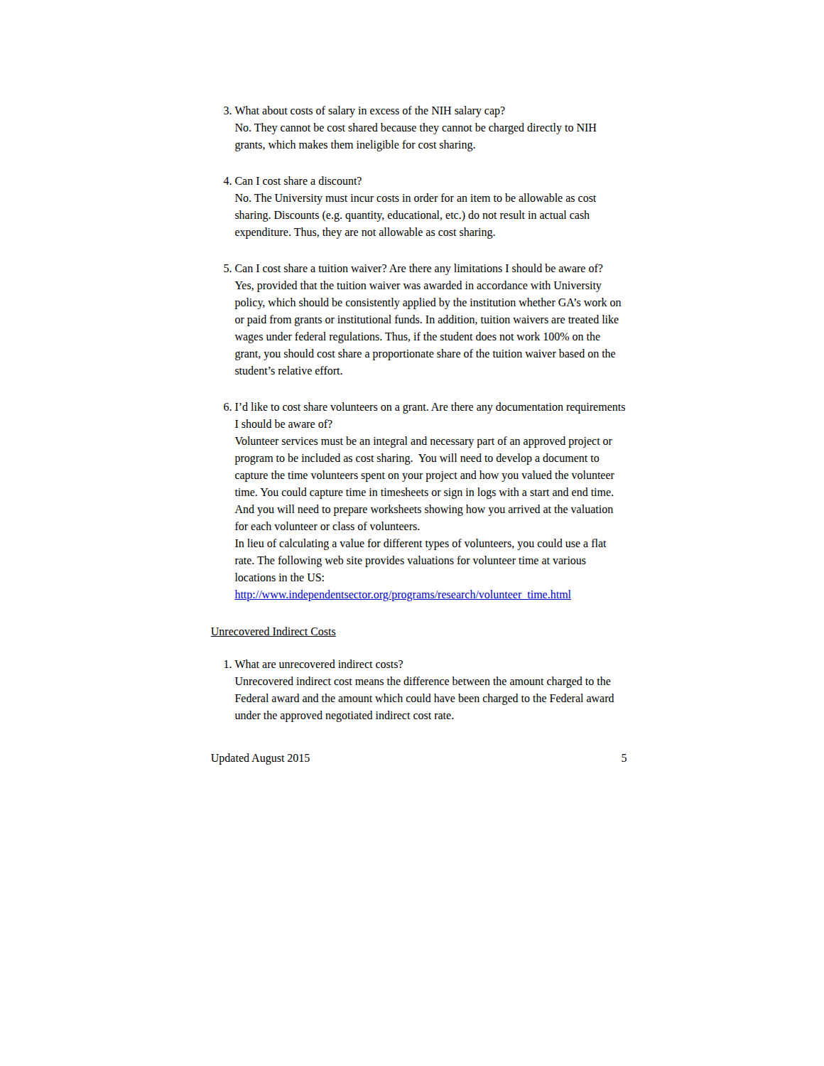What about costs of salary in excess of the NIH salary cap?
No. They cannot be cost shared because they cannot be charged directly to NIH grants, which makes them ineligible for cost sharing.
Can I cost share a discount?
No. The University must incur costs in order for an item to be allowable as cost sharing. Discounts (e.g. quantity, educational, etc.) do not result in actual cash expenditure. Thus, they are not allowable as cost sharing.
Can I cost share a tuition waiver? Are there any limitations I should be aware of?
Yes, provided that the tuition waiver was awarded in accordance with University policy, which should be consistently applied by the institution whether GA’s work on or paid from grants or institutional funds. In addition, tuition waivers are treated like wages under federal regulations. Thus, if the student does not work 100% on the grant, you should cost share a proportionate share of the tuition waiver based on the student’s relative effort.
I’d like to cost share volunteers on a grant. Are there any documentation requirements I should be aware of?
Volunteer services must be an integral and necessary part of an approved project or program to be included as cost sharing. You will need to develop a document to capture the time volunteers spent on your project and how you valued the volunteer time. You could capture time in timesheets or sign in logs with a start and end time. And you will need to prepare worksheets showing how you arrived at the valuation for each volunteer or class of volunteers.
In lieu of calculating a value for different types of volunteers, you could use a flat rate. The following web site provides valuations for volunteer time at various locations in the US:
http://www.independentsector.org/programs/research/volunteer_time.html
Unrecovered Indirect Costs
What are unrecovered indirect costs?
Unrecovered indirect cost means the difference between the amount charged to the Federal award and the amount which could have been charged to the Federal award under the approved negotiated indirect cost rate.
Updated August 2015 5